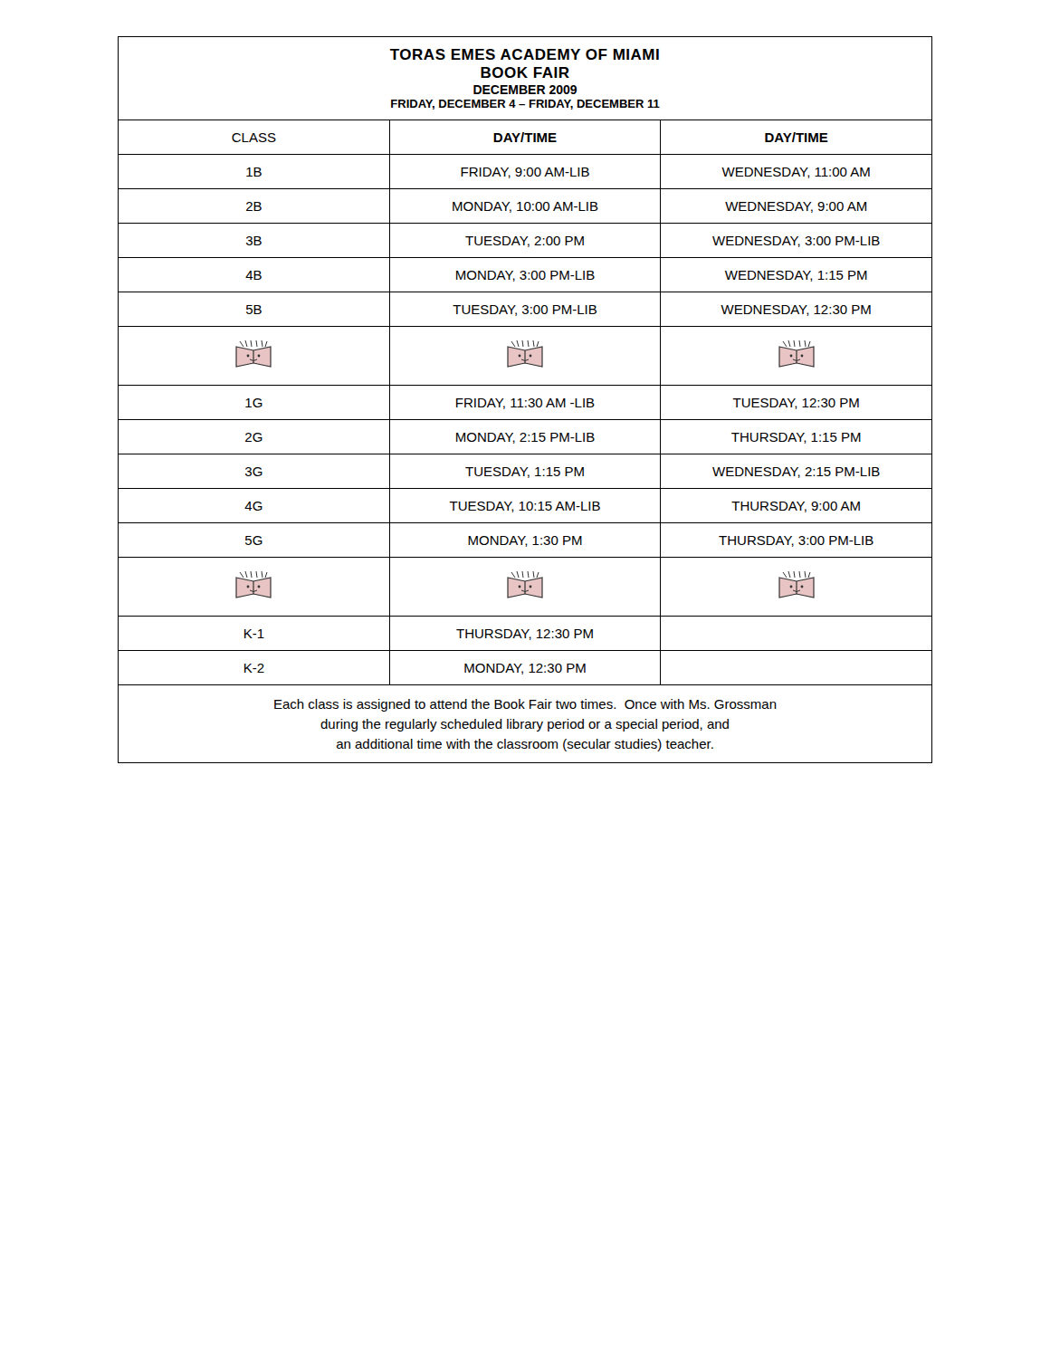| TORAS EMES ACADEMY OF MIAMI BOOK FAIR DECEMBER 2009 FRIDAY, DECEMBER 4 – FRIDAY, DECEMBER 11 |
| CLASS | DAY/TIME | DAY/TIME |
| 1B | FRIDAY, 9:00 AM-LIB | WEDNESDAY, 11:00 AM |
| 2B | MONDAY, 10:00 AM-LIB | WEDNESDAY, 9:00 AM |
| 3B | TUESDAY, 2:00 PM | WEDNESDAY, 3:00 PM-LIB |
| 4B | MONDAY, 3:00 PM-LIB | WEDNESDAY, 1:15 PM |
| 5B | TUESDAY, 3:00 PM-LIB | WEDNESDAY, 12:30 PM |
| 1G | FRIDAY, 11:30 AM -LIB | TUESDAY, 12:30 PM |
| 2G | MONDAY, 2:15 PM-LIB | THURSDAY, 1:15 PM |
| 3G | TUESDAY, 1:15 PM | WEDNESDAY, 2:15 PM-LIB |
| 4G | TUESDAY, 10:15 AM-LIB | THURSDAY, 9:00 AM |
| 5G | MONDAY, 1:30 PM | THURSDAY, 3:00 PM-LIB |
| K-1 | THURSDAY, 12:30 PM | |
| K-2 | MONDAY, 12:30 PM | |
| Each class is assigned to attend the Book Fair two times. Once with Ms. Grossman during the regularly scheduled library period or a special period, and an additional time with the classroom (secular studies) teacher. |